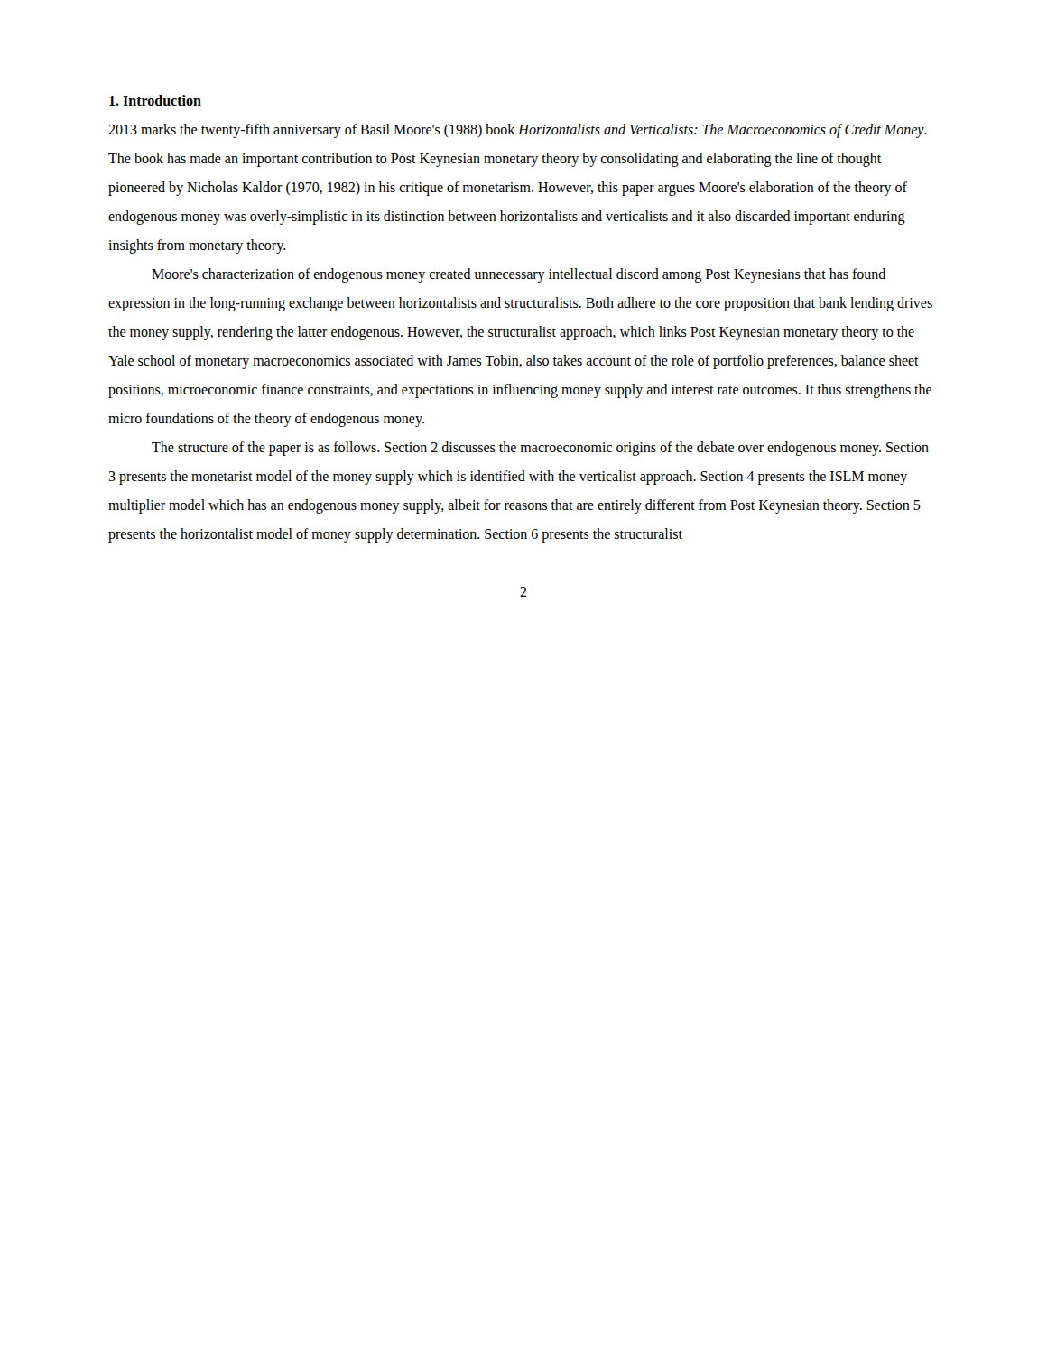1. Introduction
2013 marks the twenty-fifth anniversary of Basil Moore's (1988) book Horizontalists and Verticalists: The Macroeconomics of Credit Money. The book has made an important contribution to Post Keynesian monetary theory by consolidating and elaborating the line of thought pioneered by Nicholas Kaldor (1970, 1982) in his critique of monetarism. However, this paper argues Moore's elaboration of the theory of endogenous money was overly-simplistic in its distinction between horizontalists and verticalists and it also discarded important enduring insights from monetary theory.
Moore's characterization of endogenous money created unnecessary intellectual discord among Post Keynesians that has found expression in the long-running exchange between horizontalists and structuralists. Both adhere to the core proposition that bank lending drives the money supply, rendering the latter endogenous. However, the structuralist approach, which links Post Keynesian monetary theory to the Yale school of monetary macroeconomics associated with James Tobin, also takes account of the role of portfolio preferences, balance sheet positions, microeconomic finance constraints, and expectations in influencing money supply and interest rate outcomes. It thus strengthens the micro foundations of the theory of endogenous money.
The structure of the paper is as follows. Section 2 discusses the macroeconomic origins of the debate over endogenous money. Section 3 presents the monetarist model of the money supply which is identified with the verticalist approach. Section 4 presents the ISLM money multiplier model which has an endogenous money supply, albeit for reasons that are entirely different from Post Keynesian theory. Section 5 presents the horizontalist model of money supply determination. Section 6 presents the structuralist
2